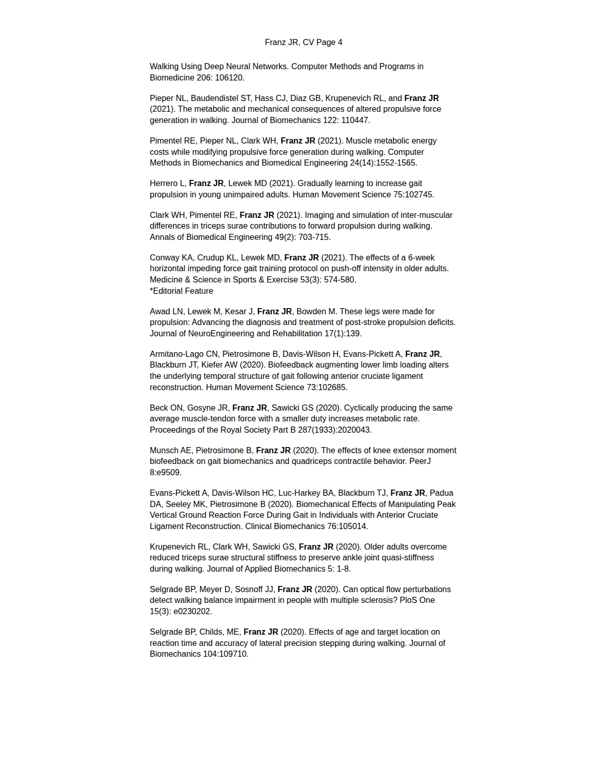Franz JR, CV Page 4
Walking Using Deep Neural Networks. Computer Methods and Programs in Biomedicine 206: 106120.
Pieper NL, Baudendistel ST, Hass CJ, Diaz GB, Krupenevich RL, and Franz JR (2021). The metabolic and mechanical consequences of altered propulsive force generation in walking. Journal of Biomechanics 122: 110447.
Pimentel RE, Pieper NL, Clark WH, Franz JR (2021). Muscle metabolic energy costs while modifying propulsive force generation during walking. Computer Methods in Biomechanics and Biomedical Engineering 24(14):1552-1565.
Herrero L, Franz JR, Lewek MD (2021). Gradually learning to increase gait propulsion in young unimpaired adults. Human Movement Science 75:102745.
Clark WH, Pimentel RE, Franz JR (2021). Imaging and simulation of inter-muscular differences in triceps surae contributions to forward propulsion during walking. Annals of Biomedical Engineering 49(2): 703-715.
Conway KA, Crudup KL, Lewek MD, Franz JR (2021). The effects of a 6-week horizontal impeding force gait training protocol on push-off intensity in older adults. Medicine & Science in Sports & Exercise 53(3): 574-580.
*Editorial Feature
Awad LN, Lewek M, Kesar J, Franz JR, Bowden M. These legs were made for propulsion: Advancing the diagnosis and treatment of post-stroke propulsion deficits. Journal of NeuroEngineering and Rehabilitation 17(1):139.
Armitano-Lago CN, Pietrosimone B, Davis-Wilson H, Evans-Pickett A, Franz JR, Blackburn JT, Kiefer AW (2020). Biofeedback augmenting lower limb loading alters the underlying temporal structure of gait following anterior cruciate ligament reconstruction. Human Movement Science 73:102685.
Beck ON, Gosyne JR, Franz JR, Sawicki GS (2020). Cyclically producing the same average muscle-tendon force with a smaller duty increases metabolic rate. Proceedings of the Royal Society Part B 287(1933):2020043.
Munsch AE, Pietrosimone B, Franz JR (2020). The effects of knee extensor moment biofeedback on gait biomechanics and quadriceps contractile behavior. PeerJ 8:e9509.
Evans-Pickett A, Davis-Wilson HC, Luc-Harkey BA, Blackburn TJ, Franz JR, Padua DA, Seeley MK, Pietrosimone B (2020). Biomechanical Effects of Manipulating Peak Vertical Ground Reaction Force During Gait in Individuals with Anterior Cruciate Ligament Reconstruction. Clinical Biomechanics 76:105014.
Krupenevich RL, Clark WH, Sawicki GS, Franz JR (2020). Older adults overcome reduced triceps surae structural stiffness to preserve ankle joint quasi-stiffness during walking. Journal of Applied Biomechanics 5: 1-8.
Selgrade BP, Meyer D, Sosnoff JJ, Franz JR (2020). Can optical flow perturbations detect walking balance impairment in people with multiple sclerosis? PloS One 15(3): e0230202.
Selgrade BP, Childs, ME, Franz JR (2020). Effects of age and target location on reaction time and accuracy of lateral precision stepping during walking. Journal of Biomechanics 104:109710.